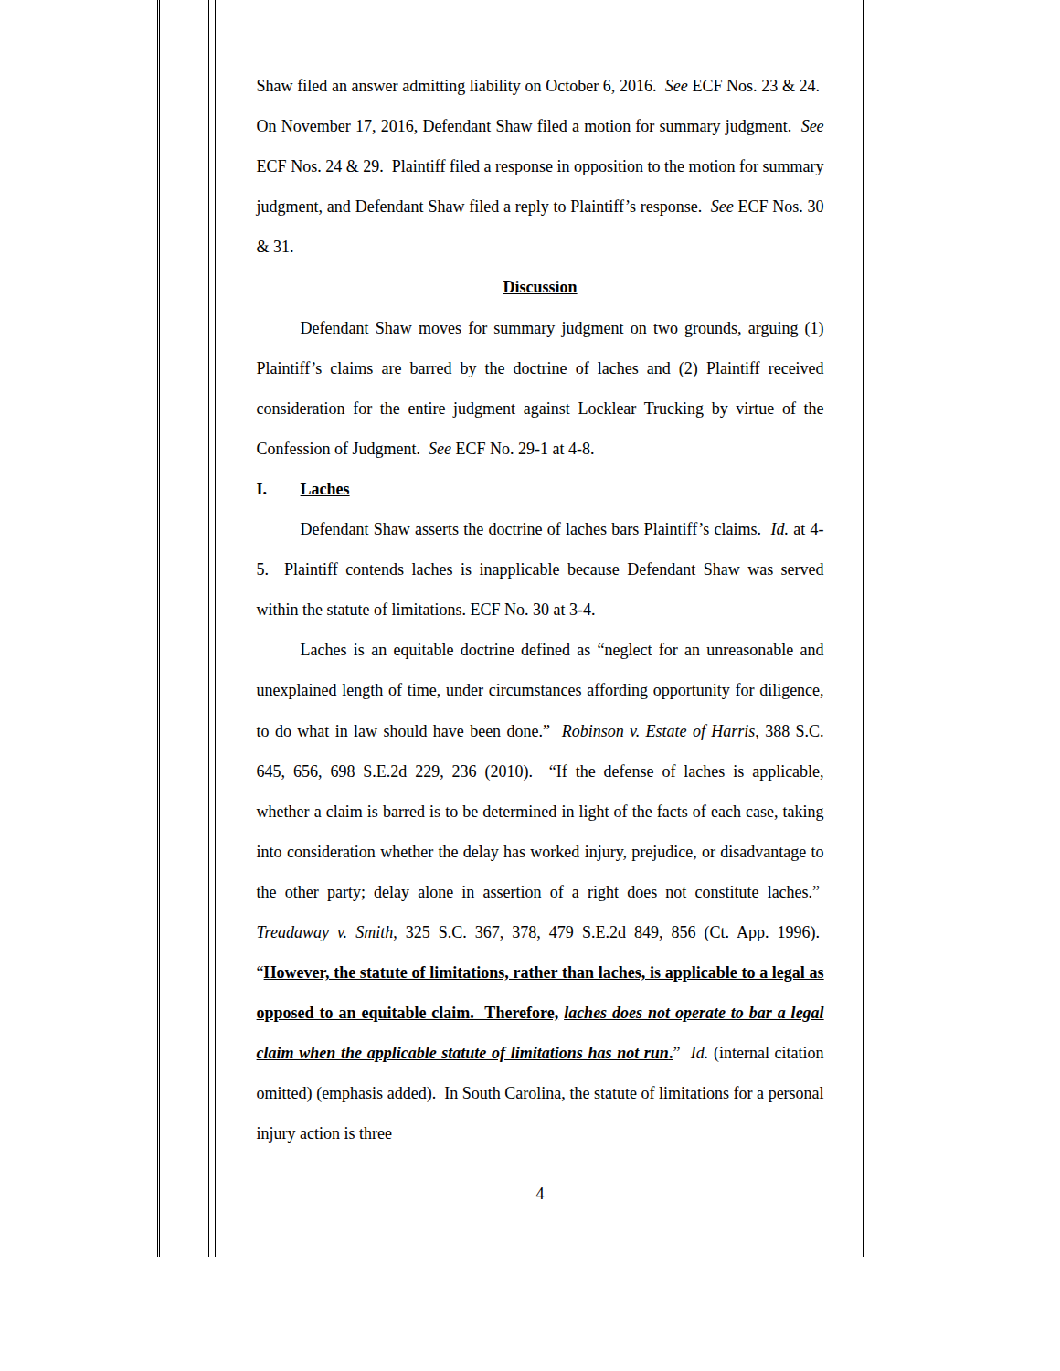Shaw filed an answer admitting liability on October 6, 2016. See ECF Nos. 23 & 24. On November 17, 2016, Defendant Shaw filed a motion for summary judgment. See ECF Nos. 24 & 29. Plaintiff filed a response in opposition to the motion for summary judgment, and Defendant Shaw filed a reply to Plaintiff’s response. See ECF Nos. 30 & 31.
Discussion
Defendant Shaw moves for summary judgment on two grounds, arguing (1) Plaintiff’s claims are barred by the doctrine of laches and (2) Plaintiff received consideration for the entire judgment against Locklear Trucking by virtue of the Confession of Judgment. See ECF No. 29-1 at 4-8.
I. Laches
Defendant Shaw asserts the doctrine of laches bars Plaintiff’s claims. Id. at 4-5. Plaintiff contends laches is inapplicable because Defendant Shaw was served within the statute of limitations. ECF No. 30 at 3-4.
Laches is an equitable doctrine defined as “neglect for an unreasonable and unexplained length of time, under circumstances affording opportunity for diligence, to do what in law should have been done.” Robinson v. Estate of Harris, 388 S.C. 645, 656, 698 S.E.2d 229, 236 (2010). “If the defense of laches is applicable, whether a claim is barred is to be determined in light of the facts of each case, taking into consideration whether the delay has worked injury, prejudice, or disadvantage to the other party; delay alone in assertion of a right does not constitute laches.” Treadaway v. Smith, 325 S.C. 367, 378, 479 S.E.2d 849, 856 (Ct. App. 1996). “However, the statute of limitations, rather than laches, is applicable to a legal as opposed to an equitable claim. Therefore, laches does not operate to bar a legal claim when the applicable statute of limitations has not run.” Id. (internal citation omitted) (emphasis added). In South Carolina, the statute of limitations for a personal injury action is three
4